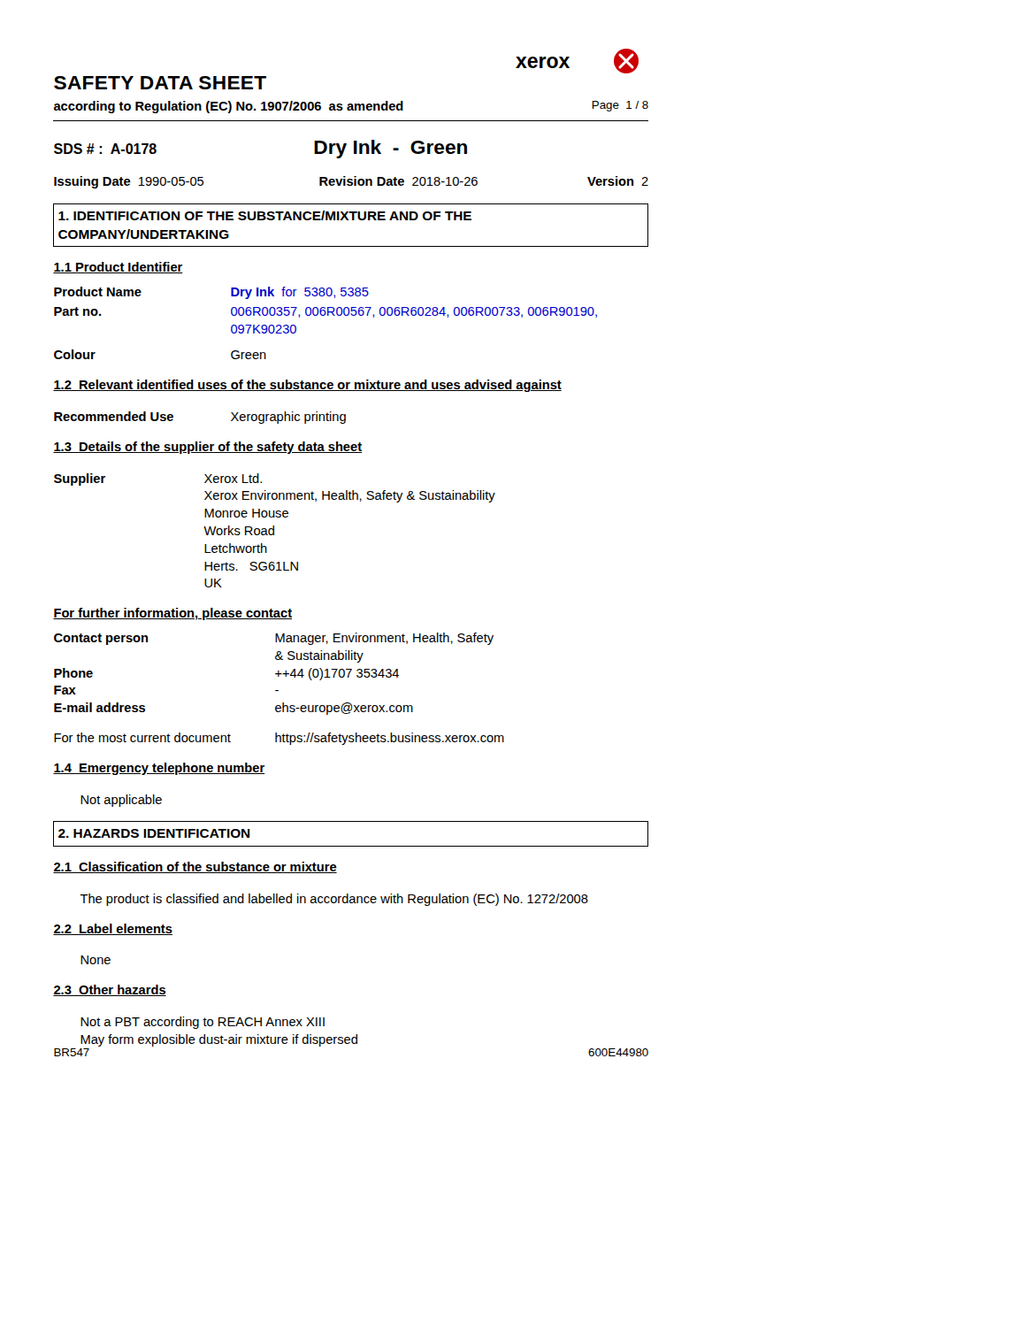xerox
Page 1 / 8
SAFETY DATA SHEET
according to Regulation (EC) No. 1907/2006 as amended
SDS # : A-0178
Dry Ink - Green
Issuing Date 1990-05-05
Revision Date 2018-10-26
Version 2
1. IDENTIFICATION OF THE SUBSTANCE/MIXTURE AND OF THE COMPANY/UNDERTAKING
1.1 Product Identifier
Product Name
Dry Ink for 5380, 5385
Part no.
006R00357, 006R00567, 006R60284, 006R00733, 006R90190, 097K90230
Colour
Green
1.2 Relevant identified uses of the substance or mixture and uses advised against
Recommended Use
Xerographic printing
1.3 Details of the supplier of the safety data sheet
Supplier
Xerox Ltd.
Xerox Environment, Health, Safety & Sustainability
Monroe House
Works Road
Letchworth
Herts. SG61LN
UK
For further information, please contact
Contact person
Manager, Environment, Health, Safety
& Sustainability
Phone
++44 (0)1707 353434
Fax
-
E-mail address
ehs-europe@xerox.com
For the most current document
https://safetysheets.business.xerox.com
1.4 Emergency telephone number
Not applicable
2. HAZARDS IDENTIFICATION
2.1 Classification of the substance or mixture
The product is classified and labelled in accordance with Regulation (EC) No. 1272/2008
2.2 Label elements
None
2.3 Other hazards
Not a PBT according to REACH Annex XIII
May form explosible dust-air mixture if dispersed
BR547
600E44980